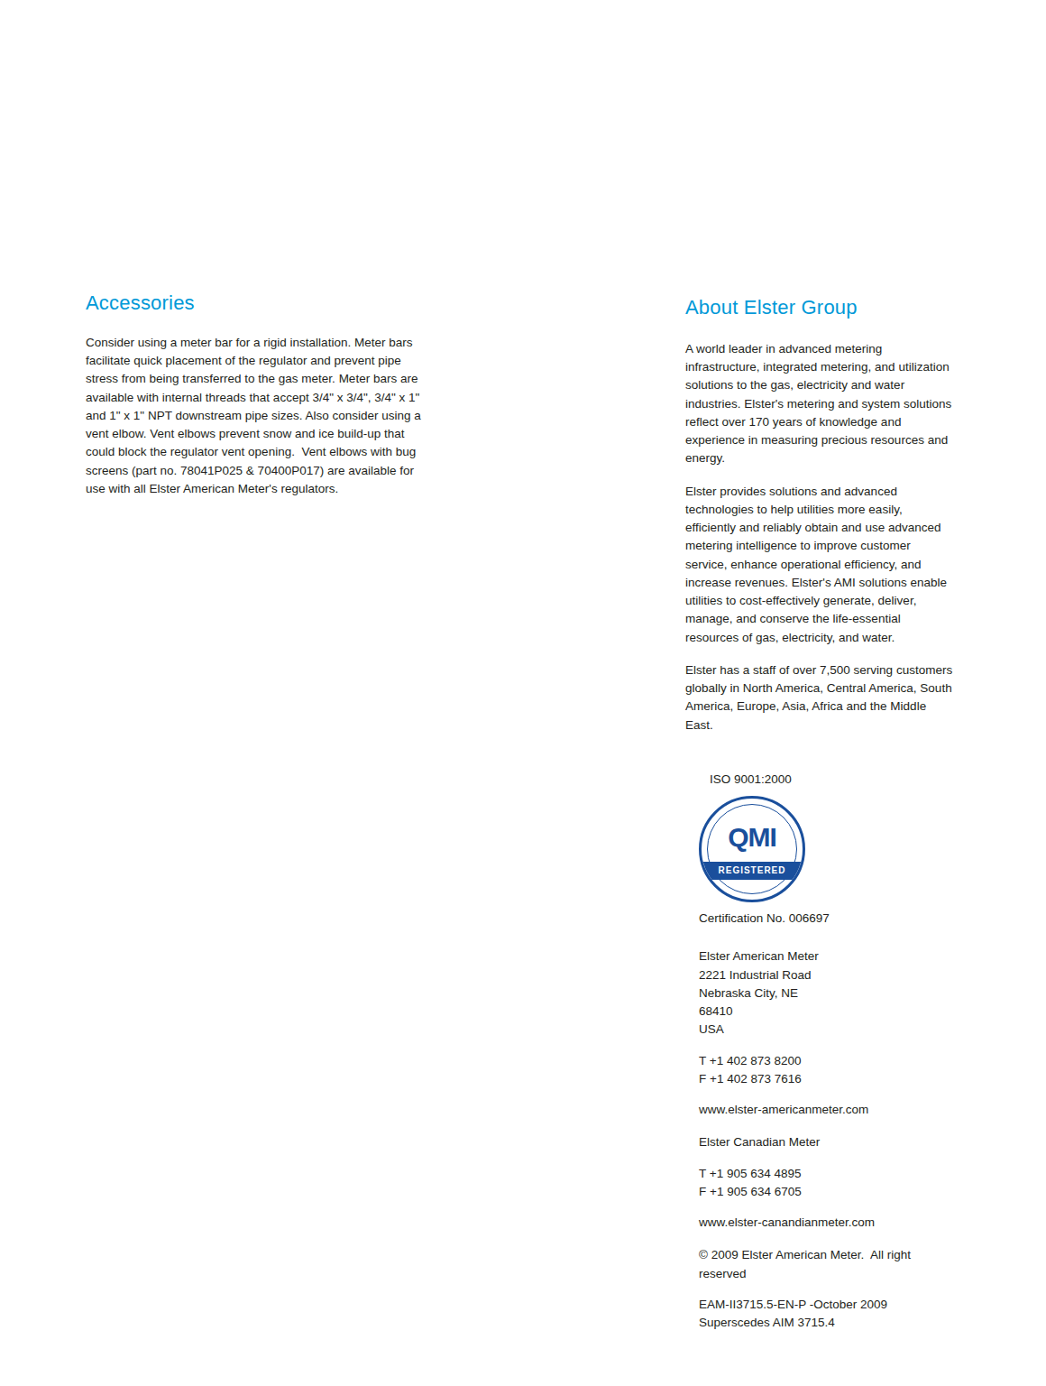Accessories
Consider using a meter bar for a rigid installation. Meter bars facilitate quick placement of the regulator and prevent pipe stress from being transferred to the gas meter. Meter bars are available with internal threads that accept 3/4" x 3/4", 3/4" x 1" and 1" x 1" NPT downstream pipe sizes. Also consider using a vent elbow. Vent elbows prevent snow and ice build-up that could block the regulator vent opening. Vent elbows with bug screens (part no. 78041P025 & 70400P017) are available for use with all Elster American Meter's regulators.
About Elster Group
A world leader in advanced metering infrastructure, integrated metering, and utilization solutions to the gas, electricity and water industries. Elster's metering and system solutions reflect over 170 years of knowledge and experience in measuring precious resources and energy.
Elster provides solutions and advanced technologies to help utilities more easily, efficiently and reliably obtain and use advanced metering intelligence to improve customer service, enhance operational efficiency, and increase revenues. Elster's AMI solutions enable utilities to cost-effectively generate, deliver, manage, and conserve the life-essential resources of gas, electricity, and water.
Elster has a staff of over 7,500 serving customers globally in North America, Central America, South America, Europe, Asia, Africa and the Middle East.
ISO 9001:2000
QMI
REGISTERED
Certification No. 006697
Elster American Meter
2221 Industrial Road
Nebraska City, NE
68410
USA
T +1 402 873 8200
F +1 402 873 7616
www.elster-americanmeter.com
Elster Canadian Meter
T +1 905 634 4895
F +1 905 634 6705
www.elster-canandianmeter.com
© 2009 Elster American Meter. All right reserved
EAM-II3715.5-EN-P -October 2009
Superscedes AIM 3715.4